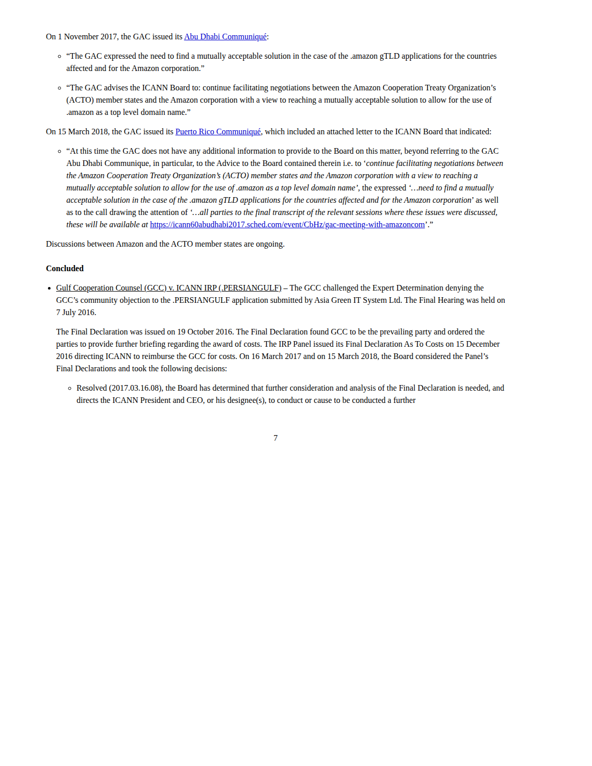On 1 November 2017, the GAC issued its Abu Dhabi Communiqué:
“The GAC expressed the need to find a mutually acceptable solution in the case of the .amazon gTLD applications for the countries affected and for the Amazon corporation.”
“The GAC advises the ICANN Board to: continue facilitating negotiations between the Amazon Cooperation Treaty Organization’s (ACTO) member states and the Amazon corporation with a view to reaching a mutually acceptable solution to allow for the use of .amazon as a top level domain name.”
On 15 March 2018, the GAC issued its Puerto Rico Communiqué, which included an attached letter to the ICANN Board that indicated:
“At this time the GAC does not have any additional information to provide to the Board on this matter, beyond referring to the GAC Abu Dhabi Communique, in particular, to the Advice to the Board contained therein i.e. to ‘continue facilitating negotiations between the Amazon Cooperation Treaty Organization’s (ACTO) member states and the Amazon corporation with a view to reaching a mutually acceptable solution to allow for the use of .amazon as a top level domain name’, the expressed ‘…need to find a mutually acceptable solution in the case of the .amazon gTLD applications for the countries affected and for the Amazon corporation’ as well as to the call drawing the attention of ‘…all parties to the final transcript of the relevant sessions where these issues were discussed, these will be available at https://icann60abudhabi2017.sched.com/event/CbHz/gac-meeting-with-amazoncom’.”
Discussions between Amazon and the ACTO member states are ongoing.
Concluded
Gulf Cooperation Counsel (GCC) v. ICANN IRP (.PERSIANGULF) – The GCC challenged the Expert Determination denying the GCC’s community objection to the .PERSIANGULF application submitted by Asia Green IT System Ltd. The Final Hearing was held on 7 July 2016.
The Final Declaration was issued on 19 October 2016. The Final Declaration found GCC to be the prevailing party and ordered the parties to provide further briefing regarding the award of costs. The IRP Panel issued its Final Declaration As To Costs on 15 December 2016 directing ICANN to reimburse the GCC for costs. On 16 March 2017 and on 15 March 2018, the Board considered the Panel’s Final Declarations and took the following decisions:
Resolved (2017.03.16.08), the Board has determined that further consideration and analysis of the Final Declaration is needed, and directs the ICANN President and CEO, or his designee(s), to conduct or cause to be conducted a further
7